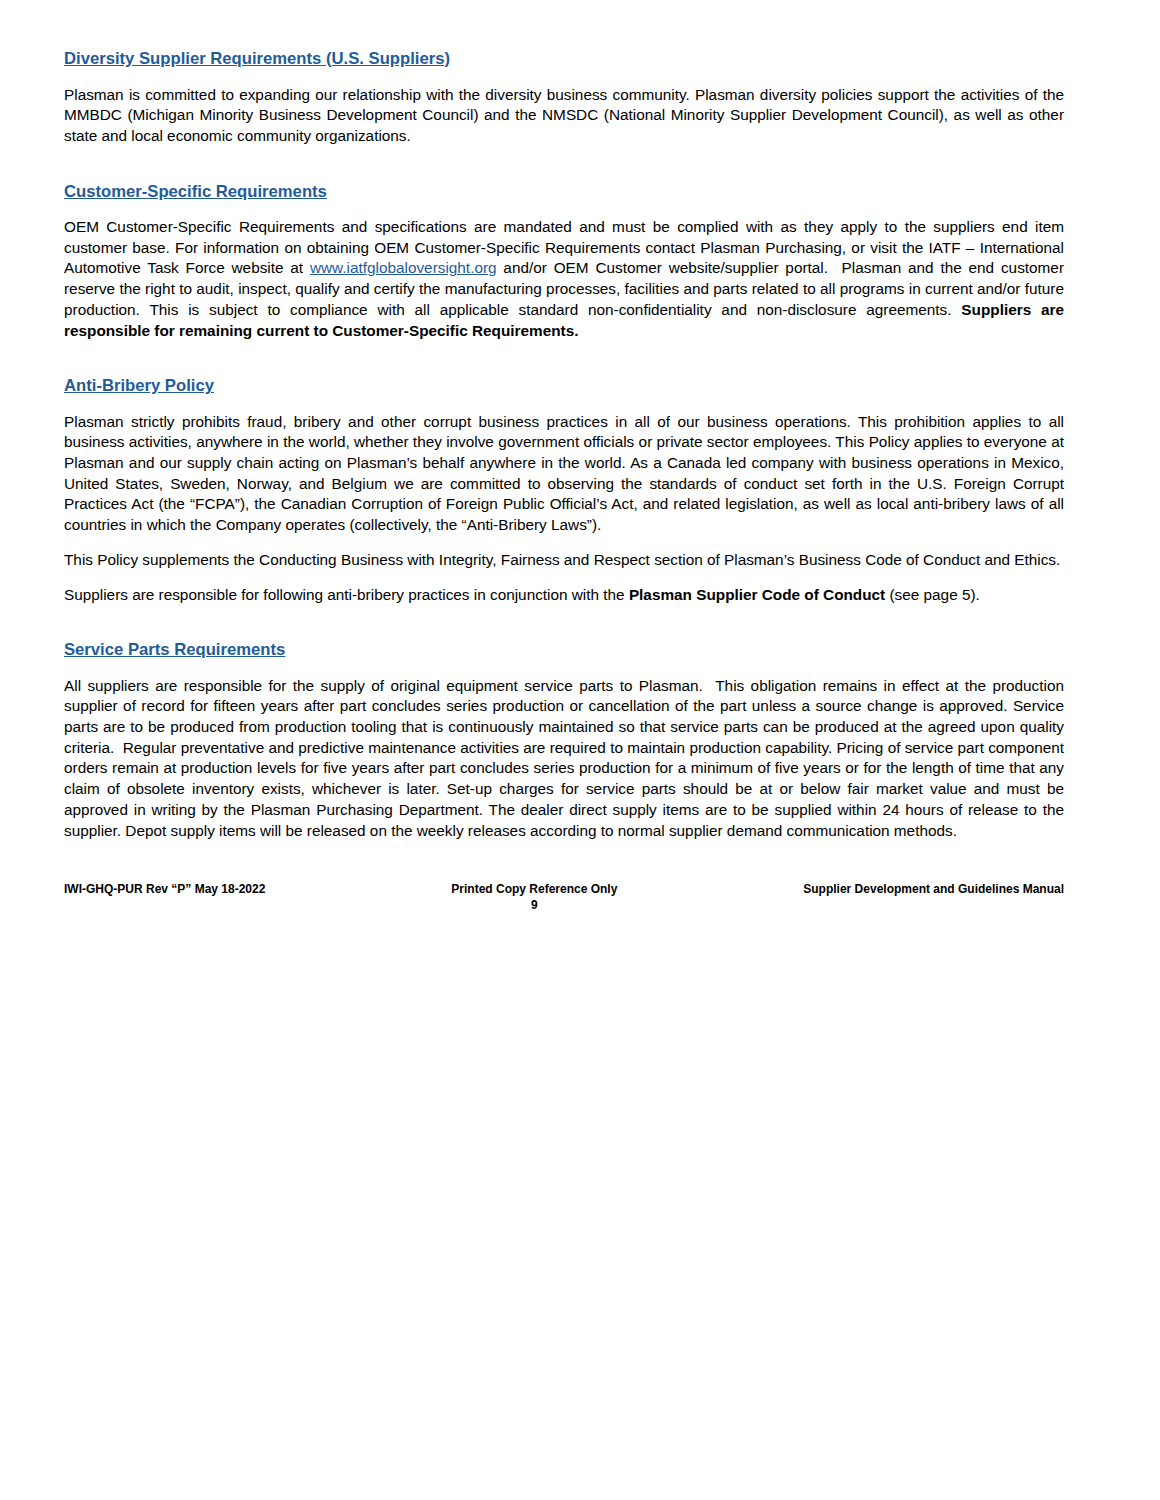Diversity Supplier Requirements (U.S. Suppliers)
Plasman is committed to expanding our relationship with the diversity business community. Plasman diversity policies support the activities of the MMBDC (Michigan Minority Business Development Council) and the NMSDC (National Minority Supplier Development Council), as well as other state and local economic community organizations.
Customer-Specific Requirements
OEM Customer-Specific Requirements and specifications are mandated and must be complied with as they apply to the suppliers end item customer base. For information on obtaining OEM Customer-Specific Requirements contact Plasman Purchasing, or visit the IATF – International Automotive Task Force website at www.iatfglobaloversight.org and/or OEM Customer website/supplier portal. Plasman and the end customer reserve the right to audit, inspect, qualify and certify the manufacturing processes, facilities and parts related to all programs in current and/or future production. This is subject to compliance with all applicable standard non-confidentiality and non-disclosure agreements. Suppliers are responsible for remaining current to Customer-Specific Requirements.
Anti-Bribery Policy
Plasman strictly prohibits fraud, bribery and other corrupt business practices in all of our business operations. This prohibition applies to all business activities, anywhere in the world, whether they involve government officials or private sector employees. This Policy applies to everyone at Plasman and our supply chain acting on Plasman’s behalf anywhere in the world. As a Canada led company with business operations in Mexico, United States, Sweden, Norway, and Belgium we are committed to observing the standards of conduct set forth in the U.S. Foreign Corrupt Practices Act (the “FCPA”), the Canadian Corruption of Foreign Public Official’s Act, and related legislation, as well as local anti-bribery laws of all countries in which the Company operates (collectively, the “Anti-Bribery Laws”).
This Policy supplements the Conducting Business with Integrity, Fairness and Respect section of Plasman’s Business Code of Conduct and Ethics.
Suppliers are responsible for following anti-bribery practices in conjunction with the Plasman Supplier Code of Conduct (see page 5).
Service Parts Requirements
All suppliers are responsible for the supply of original equipment service parts to Plasman. This obligation remains in effect at the production supplier of record for fifteen years after part concludes series production or cancellation of the part unless a source change is approved. Service parts are to be produced from production tooling that is continuously maintained so that service parts can be produced at the agreed upon quality criteria. Regular preventative and predictive maintenance activities are required to maintain production capability. Pricing of service part component orders remain at production levels for five years after part concludes series production for a minimum of five years or for the length of time that any claim of obsolete inventory exists, whichever is later. Set-up charges for service parts should be at or below fair market value and must be approved in writing by the Plasman Purchasing Department. The dealer direct supply items are to be supplied within 24 hours of release to the supplier. Depot supply items will be released on the weekly releases according to normal supplier demand communication methods.
IWI-GHQ-PUR Rev “P” May 18-2022
Printed Copy Reference Only9
Supplier Development and Guidelines Manual